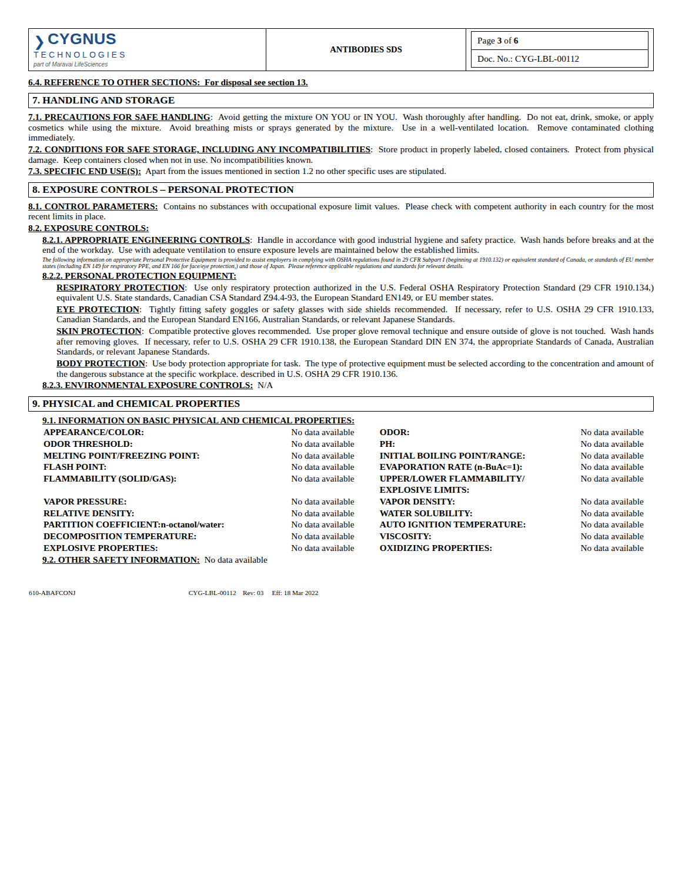| ❯ CYGNUS TECHNOLOGIES part of Maravai LifeSciences | ANTIBODIES SDS | / Page 3 of 6 / / Doc. No.: CYG-LBL-00112 / |
6.4. REFERENCE TO OTHER SECTIONS: For disposal see section 13.
7. HANDLING AND STORAGE
7.1. PRECAUTIONS FOR SAFE HANDLING: Avoid getting the mixture ON YOU or IN YOU. Wash thoroughly after handling. Do not eat, drink, smoke, or apply cosmetics while using the mixture. Avoid breathing mists or sprays generated by the mixture. Use in a well-ventilated location. Remove contaminated clothing immediately.
7.2. CONDITIONS FOR SAFE STORAGE, INCLUDING ANY INCOMPATIBILITIES: Store product in properly labeled, closed containers. Protect from physical damage. Keep containers closed when not in use. No incompatibilities known.
7.3. SPECIFIC END USE(S): Apart from the issues mentioned in section 1.2 no other specific uses are stipulated.
8. EXPOSURE CONTROLS – PERSONAL PROTECTION
8.1. CONTROL PARAMETERS: Contains no substances with occupational exposure limit values. Please check with competent authority in each country for the most recent limits in place.
8.2. EXPOSURE CONTROLS:
8.2.1. APPROPRIATE ENGINEERING CONTROLS: Handle in accordance with good industrial hygiene and safety practice. Wash hands before breaks and at the end of the workday. Use with adequate ventilation to ensure exposure levels are maintained below the established limits.
The following information on appropriate Personal Protective Equipment is provided to assist employers in complying with OSHA regulations found in 29 CFR Subpart I (beginning at 1910.132) or equivalent standard of Canada, or standards of EU member states (including EN 149 for respiratory PPE, and EN 166 for face/eye protection,) and those of Japan. Please reference applicable regulations and standards for relevant details.
8.2.2. PERSONAL PROTECTION EQUIPMENT:
RESPIRATORY PROTECTION: Use only respiratory protection authorized in the U.S. Federal OSHA Respiratory Protection Standard (29 CFR 1910.134,) equivalent U.S. State standards, Canadian CSA Standard Z94.4-93, the European Standard EN149, or EU member states.
EYE PROTECTION: Tightly fitting safety goggles or safety glasses with side shields recommended. If necessary, refer to U.S. OSHA 29 CFR 1910.133, Canadian Standards, and the European Standard EN166, Australian Standards, or relevant Japanese Standards.
SKIN PROTECTION: Compatible protective gloves recommended. Use proper glove removal technique and ensure outside of glove is not touched. Wash hands after removing gloves. If necessary, refer to U.S. OSHA 29 CFR 1910.138, the European Standard DIN EN 374, the appropriate Standards of Canada, Australian Standards, or relevant Japanese Standards.
BODY PROTECTION: Use body protection appropriate for task. The type of protective equipment must be selected according to the concentration and amount of the dangerous substance at the specific workplace. described in U.S. OSHA 29 CFR 1910.136.
8.2.3. ENVIRONMENTAL EXPOSURE CONTROLS: N/A
9. PHYSICAL and CHEMICAL PROPERTIES
9.1. INFORMATION ON BASIC PHYSICAL AND CHEMICAL PROPERTIES:
| APPEARANCE/COLOR: | No data available | ODOR: | No data available |
| ODOR THRESHOLD: | No data available | PH: | No data available |
| MELTING POINT/FREEZING POINT: | No data available | INITIAL BOILING POINT/RANGE: | No data available |
| FLASH POINT: | No data available | EVAPORATION RATE (n-BuAc=1): | No data available |
| FLAMMABILITY (SOLID/GAS): | No data available | UPPER/LOWER FLAMMABILITY/ | No data available |
| | | EXPLOSIVE LIMITS: | |
| VAPOR PRESSURE: | No data available | VAPOR DENSITY: | No data available |
| RELATIVE DENSITY: | No data available | WATER SOLUBILITY: | No data available |
| PARTITION COEFFICIENT:n-octanol/water: | No data available | AUTO IGNITION TEMPERATURE: | No data available |
| DECOMPOSITION TEMPERATURE: | No data available | VISCOSITY: | No data available |
| EXPLOSIVE PROPERTIES: | No data available | OXIDIZING PROPERTIES: | No data available |
9.2. OTHER SAFETY INFORMATION: No data available
| 610-ABAFCONJ | CYG-LBL-00112 Rev: 03 Eff: 18 Mar 2022 | |